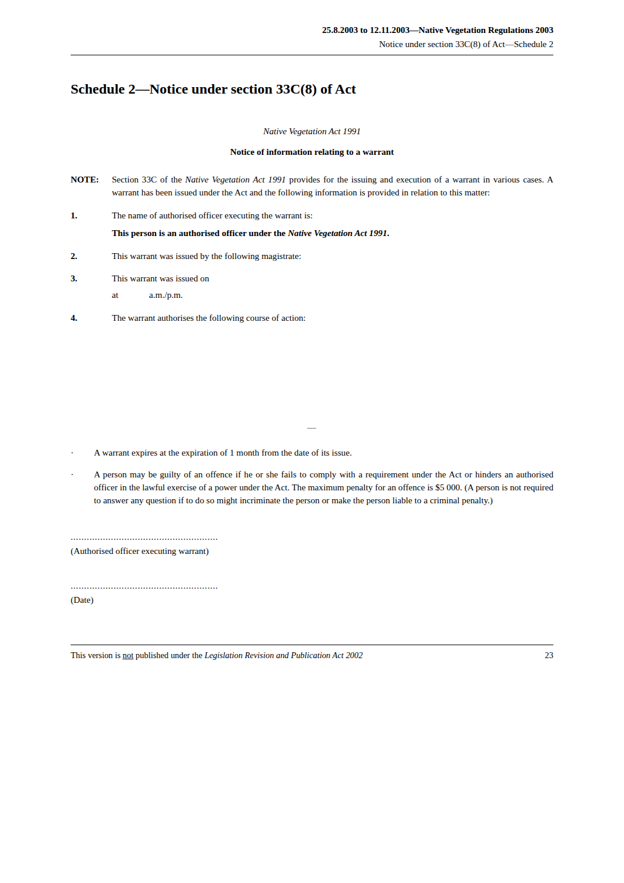25.8.2003 to 12.11.2003—Native Vegetation Regulations 2003
Notice under section 33C(8) of Act—Schedule 2
Schedule 2—Notice under section 33C(8) of Act
Native Vegetation Act 1991
Notice of information relating to a warrant
NOTE:
Section 33C of the Native Vegetation Act 1991 provides for the issuing and execution of a warrant in various cases. A warrant has been issued under the Act and the following information is provided in relation to this matter:
1.
The name of authorised officer executing the warrant is:
This person is an authorised officer under the Native Vegetation Act 1991.
2.
This warrant was issued by the following magistrate:
3.
This warrant was issued on
at a.m./p.m.
4.
The warrant authorises the following course of action:
—
·A warrant expires at the expiration of 1 month from the date of its issue.
·A person may be guilty of an offence if he or she fails to comply with a requirement under the Act or hinders an authorised officer in the lawful exercise of a power under the Act. The maximum penalty for an offence is $5 000. (A person is not required to answer any question if to do so might incriminate the person or make the person liable to a criminal penalty.)
.......................................................
(Authorised officer executing warrant)
.......................................................
(Date)
This version is not published under the Legislation Revision and Publication Act 2002
23